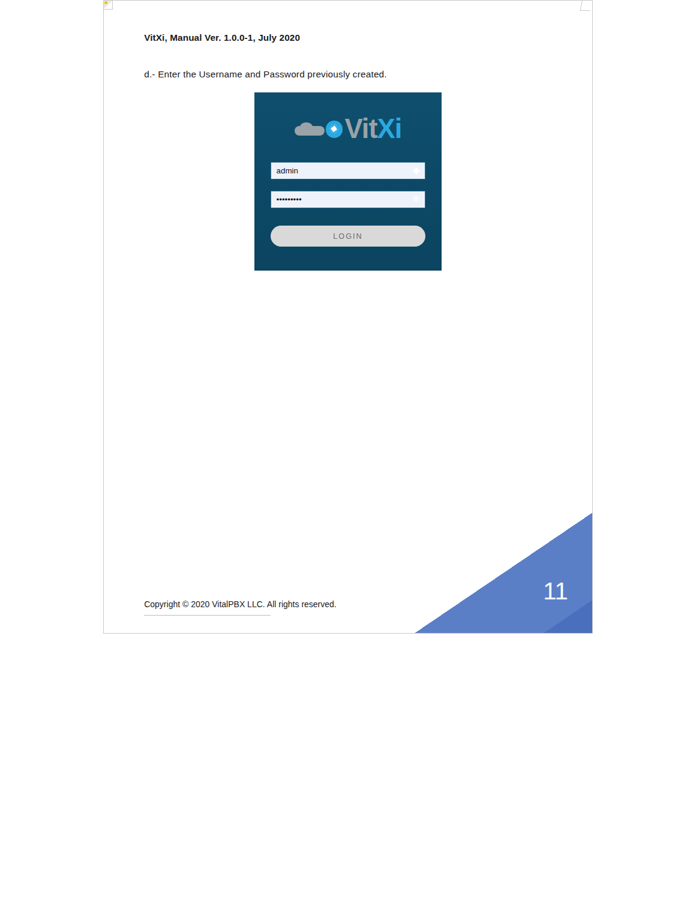VitXi, Manual Ver. 1.0.0-1, July 2020
d.- Enter the Username and Password previously created.
Vit Xi
◆
👁
LOGIN
11
Copyright © 2020 VitalPBX LLC. All rights reserved.